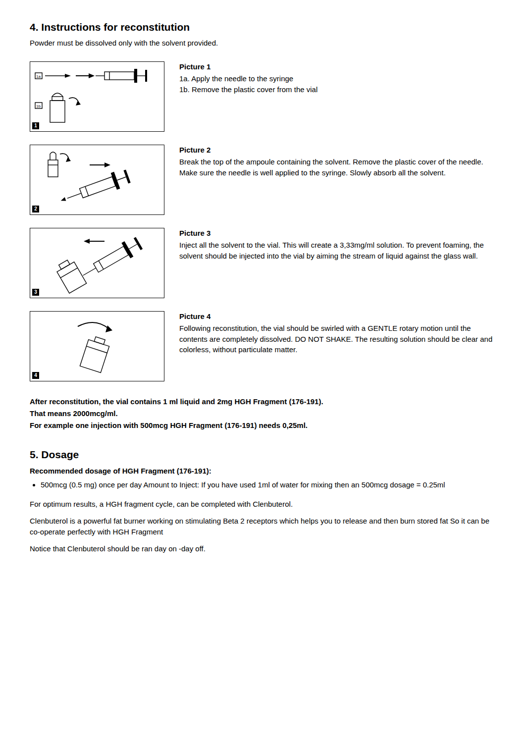4. Instructions for reconstitution
Powder must be dissolved only with the solvent provided.
1a 1b
1
Picture 1
1a. Apply the needle to the syringe
1b. Remove the plastic cover from the vial
2
Picture 2
Break the top of the ampoule containing the solvent. Remove the plastic cover of the needle. Make sure the needle is well applied to the syringe. Slowly absorb all the solvent.
3
Picture 3
Inject all the solvent to the vial. This will create a 3,33mg/ml solution. To prevent foaming, the solvent should be injected into the vial by aiming the stream of liquid against the glass wall.
4
Picture 4
Following reconstitution, the vial should be swirled with a GENTLE rotary motion until the contents are completely dissolved. DO NOT SHAKE. The resulting solution should be clear and colorless, without particulate matter.
After reconstitution, the vial contains 1 ml liquid and 2mg HGH Fragment (176-191).
That means 2000mcg/ml.
For example one injection with 500mcg HGH Fragment (176-191) needs 0,25ml.
5. Dosage
Recommended dosage of HGH Fragment (176-191):
500mcg (0.5 mg) once per day Amount to Inject: If you have used 1ml of water for mixing then an 500mcg dosage = 0.25ml
For optimum results, a HGH fragment cycle, can be completed with Clenbuterol.
Clenbuterol is a powerful fat burner working on stimulating Beta 2 receptors which helps you to release and then burn stored fat So it can be co-operate perfectly with HGH Fragment
Notice that Clenbuterol should be ran day on -day off.